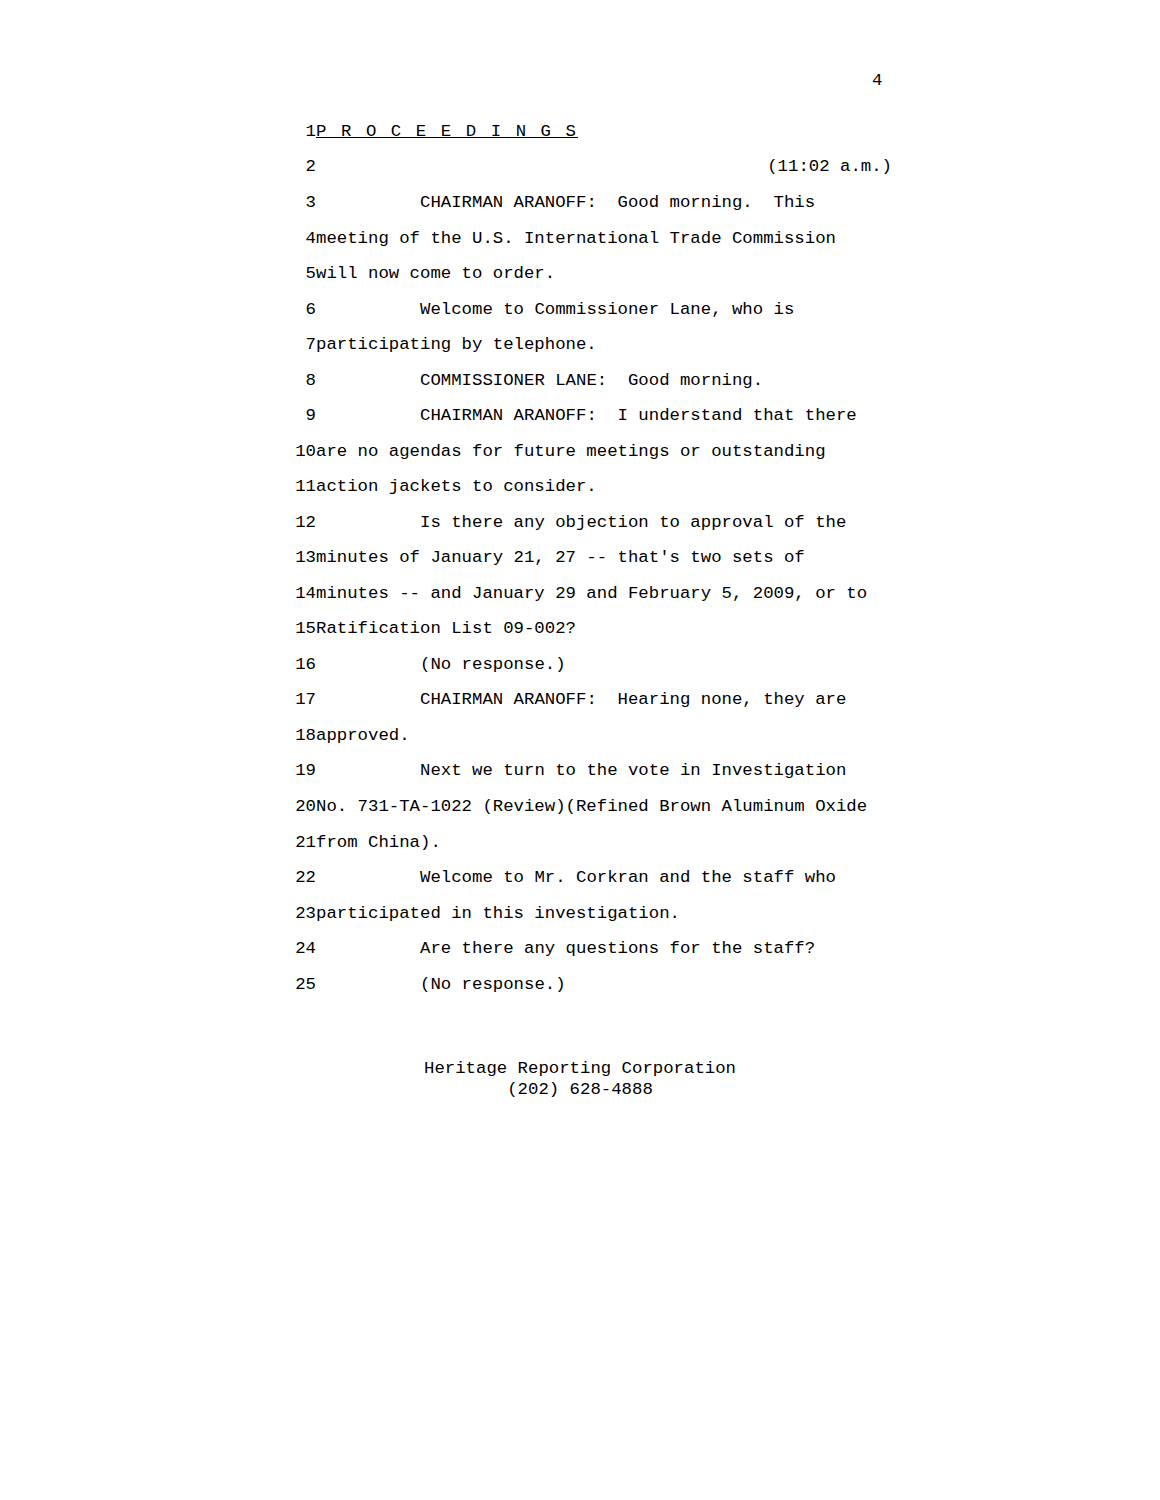4
| 1 | P R O C E E D I N G S |
| 2 | (11:02 a.m.) |
| 3 | CHAIRMAN ARANOFF: Good morning. This |
| 4 | meeting of the U.S. International Trade Commission |
| 5 | will now come to order. |
| 6 | Welcome to Commissioner Lane, who is |
| 7 | participating by telephone. |
| 8 | COMMISSIONER LANE: Good morning. |
| 9 | CHAIRMAN ARANOFF: I understand that there |
| 10 | are no agendas for future meetings or outstanding |
| 11 | action jackets to consider. |
| 12 | Is there any objection to approval of the |
| 13 | minutes of January 21, 27 -- that's two sets of |
| 14 | minutes -- and January 29 and February 5, 2009, or to |
| 15 | Ratification List 09-002? |
| 16 | (No response.) |
| 17 | CHAIRMAN ARANOFF: Hearing none, they are |
| 18 | approved. |
| 19 | Next we turn to the vote in Investigation |
| 20 | No. 731-TA-1022 (Review)(Refined Brown Aluminum Oxide |
| 21 | from China). |
| 22 | Welcome to Mr. Corkran and the staff who |
| 23 | participated in this investigation. |
| 24 | Are there any questions for the staff? |
| 25 | (No response.) |
Heritage Reporting Corporation
(202) 628-4888